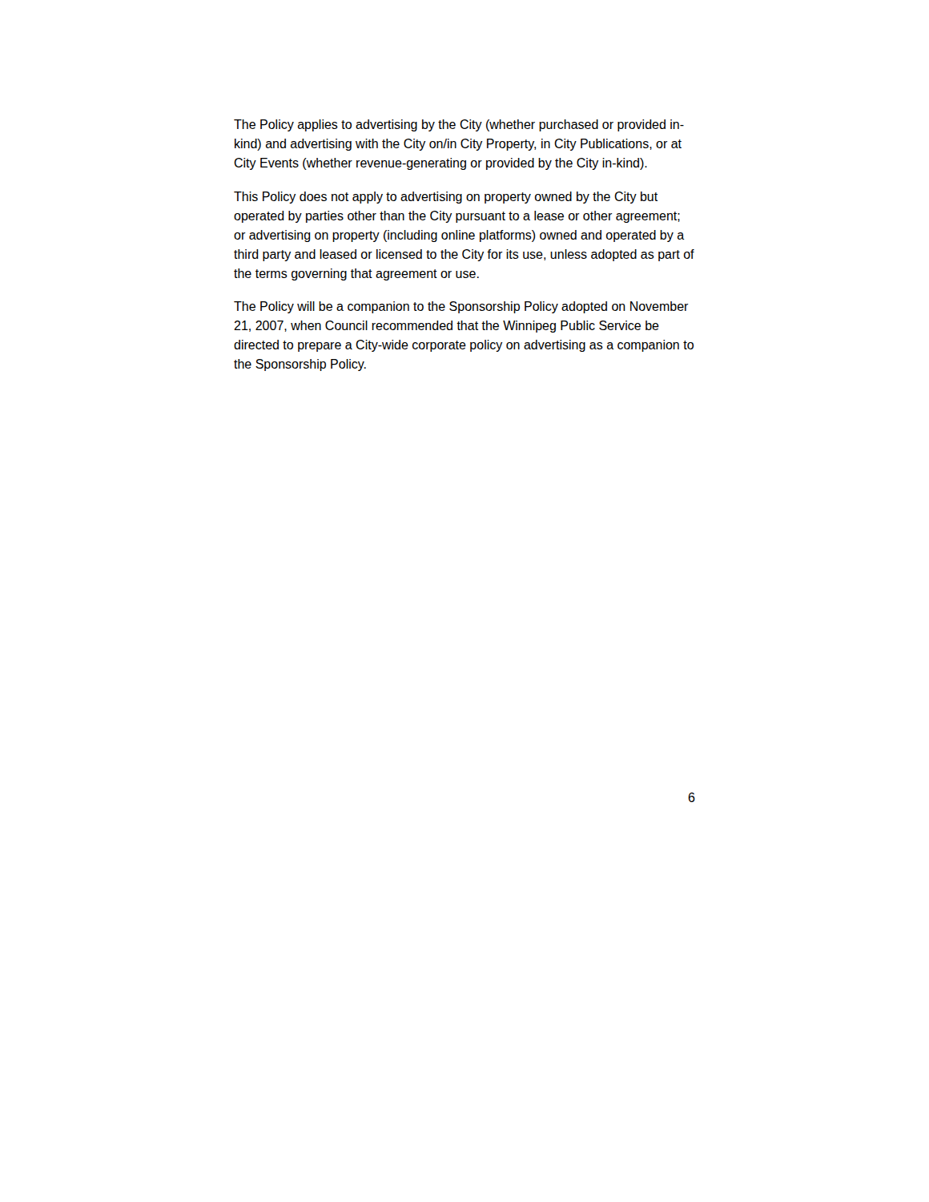The Policy applies to advertising by the City (whether purchased or provided in-kind) and advertising with the City on/in City Property, in City Publications, or at City Events (whether revenue-generating or provided by the City in-kind).
This Policy does not apply to advertising on property owned by the City but operated by parties other than the City pursuant to a lease or other agreement; or advertising on property (including online platforms) owned and operated by a third party and leased or licensed to the City for its use, unless adopted as part of the terms governing that agreement or use.
The Policy will be a companion to the Sponsorship Policy adopted on November 21, 2007, when Council recommended that the Winnipeg Public Service be directed to prepare a City-wide corporate policy on advertising as a companion to the Sponsorship Policy.
6